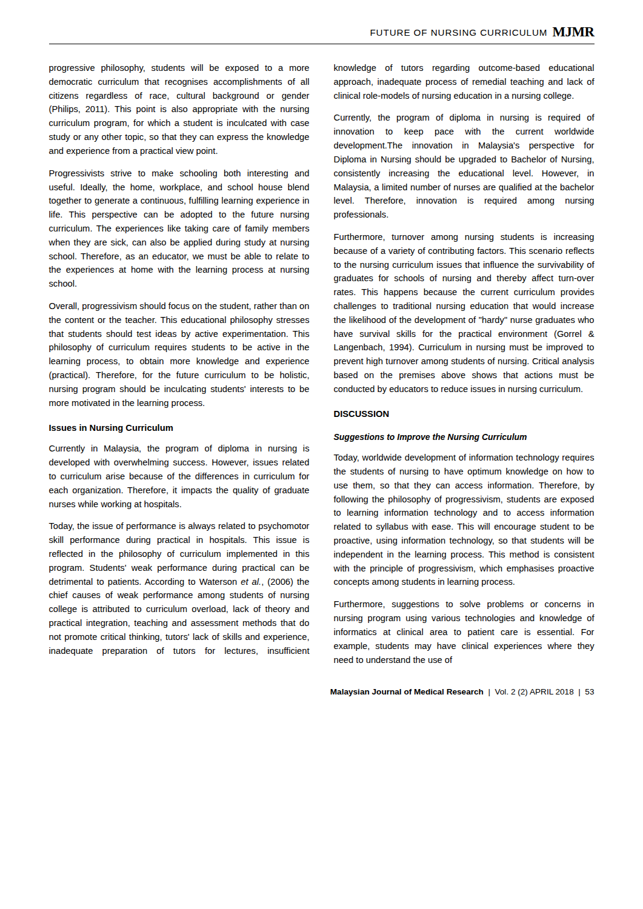FUTURE OF NURSING CURRICULUM MJMR
progressive philosophy, students will be exposed to a more democratic curriculum that recognises accomplishments of all citizens regardless of race, cultural background or gender (Philips, 2011). This point is also appropriate with the nursing curriculum program, for which a student is inculcated with case study or any other topic, so that they can express the knowledge and experience from a practical view point.
Progressivists strive to make schooling both interesting and useful. Ideally, the home, workplace, and school house blend together to generate a continuous, fulfilling learning experience in life. This perspective can be adopted to the future nursing curriculum. The experiences like taking care of family members when they are sick, can also be applied during study at nursing school. Therefore, as an educator, we must be able to relate to the experiences at home with the learning process at nursing school.
Overall, progressivism should focus on the student, rather than on the content or the teacher. This educational philosophy stresses that students should test ideas by active experimentation. This philosophy of curriculum requires students to be active in the learning process, to obtain more knowledge and experience (practical). Therefore, for the future curriculum to be holistic, nursing program should be inculcating students' interests to be more motivated in the learning process.
Issues in Nursing Curriculum
Currently in Malaysia, the program of diploma in nursing is developed with overwhelming success. However, issues related to curriculum arise because of the differences in curriculum for each organization. Therefore, it impacts the quality of graduate nurses while working at hospitals.
Today, the issue of performance is always related to psychomotor skill performance during practical in hospitals. This issue is reflected in the philosophy of curriculum implemented in this program. Students' weak performance during practical can be detrimental to patients. According to Waterson et al., (2006) the chief causes of weak performance among students of nursing college is attributed to curriculum overload, lack of theory and practical integration, teaching and assessment methods that do not promote critical thinking, tutors' lack of skills and experience, inadequate preparation of tutors for lectures, insufficient knowledge of tutors regarding outcome-based educational approach, inadequate process of remedial teaching and lack of clinical role-models of nursing education in a nursing college.
Currently, the program of diploma in nursing is required of innovation to keep pace with the current worldwide development.The innovation in Malaysia's perspective for Diploma in Nursing should be upgraded to Bachelor of Nursing, consistently increasing the educational level. However, in Malaysia, a limited number of nurses are qualified at the bachelor level. Therefore, innovation is required among nursing professionals.
Furthermore, turnover among nursing students is increasing because of a variety of contributing factors. This scenario reflects to the nursing curriculum issues that influence the survivability of graduates for schools of nursing and thereby affect turn-over rates. This happens because the current curriculum provides challenges to traditional nursing education that would increase the likelihood of the development of "hardy" nurse graduates who have survival skills for the practical environment (Gorrel & Langenbach, 1994). Curriculum in nursing must be improved to prevent high turnover among students of nursing. Critical analysis based on the premises above shows that actions must be conducted by educators to reduce issues in nursing curriculum.
DISCUSSION
Suggestions to Improve the Nursing Curriculum
Today, worldwide development of information technology requires the students of nursing to have optimum knowledge on how to use them, so that they can access information. Therefore, by following the philosophy of progressivism, students are exposed to learning information technology and to access information related to syllabus with ease. This will encourage student to be proactive, using information technology, so that students will be independent in the learning process. This method is consistent with the principle of progressivism, which emphasises proactive concepts among students in learning process.
Furthermore, suggestions to solve problems or concerns in nursing program using various technologies and knowledge of informatics at clinical area to patient care is essential. For example, students may have clinical experiences where they need to understand the use of
Malaysian Journal of Medical Research | Vol. 2 (2) APRIL 2018 | 53